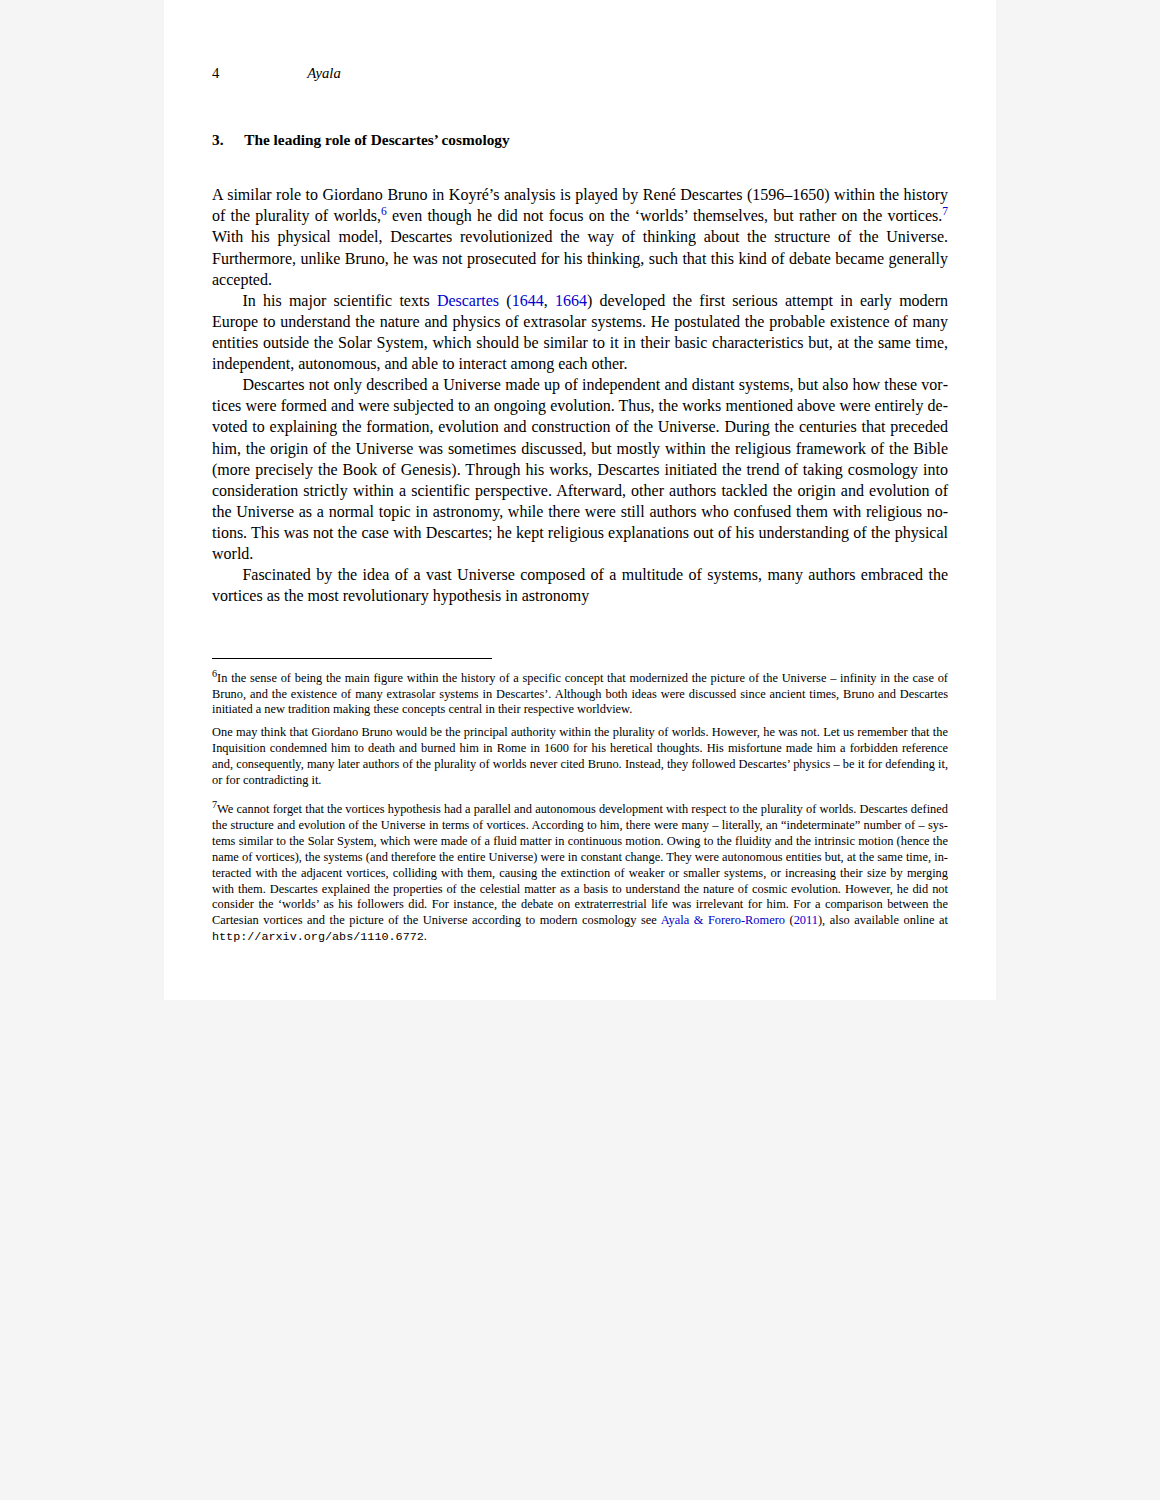4 Ayala
3. The leading role of Descartes’ cosmology
A similar role to Giordano Bruno in Koyré’s analysis is played by René Descartes (1596–1650) within the history of the plurality of worlds,6 even though he did not focus on the ‘worlds’ themselves, but rather on the vortices.7 With his physical model, Descartes revolutionized the way of thinking about the structure of the Universe. Furthermore, unlike Bruno, he was not prosecuted for his thinking, such that this kind of debate became generally accepted.
In his major scientific texts Descartes (1644, 1664) developed the first serious attempt in early modern Europe to understand the nature and physics of extrasolar systems. He postulated the probable existence of many entities outside the Solar System, which should be similar to it in their basic characteristics but, at the same time, independent, autonomous, and able to interact among each other.
Descartes not only described a Universe made up of independent and distant systems, but also how these vortices were formed and were subjected to an ongoing evolution. Thus, the works mentioned above were entirely devoted to explaining the formation, evolution and construction of the Universe. During the centuries that preceded him, the origin of the Universe was sometimes discussed, but mostly within the religious framework of the Bible (more precisely the Book of Genesis). Through his works, Descartes initiated the trend of taking cosmology into consideration strictly within a scientific perspective. Afterward, other authors tackled the origin and evolution of the Universe as a normal topic in astronomy, while there were still authors who confused them with religious notions. This was not the case with Descartes; he kept religious explanations out of his understanding of the physical world.
Fascinated by the idea of a vast Universe composed of a multitude of systems, many authors embraced the vortices as the most revolutionary hypothesis in astronomy
6 In the sense of being the main figure within the history of a specific concept that modernized the picture of the Universe – infinity in the case of Bruno, and the existence of many extrasolar systems in Descartes’. Although both ideas were discussed since ancient times, Bruno and Descartes initiated a new tradition making these concepts central in their respective worldview.
One may think that Giordano Bruno would be the principal authority within the plurality of worlds. However, he was not. Let us remember that the Inquisition condemned him to death and burned him in Rome in 1600 for his heretical thoughts. His misfortune made him a forbidden reference and, consequently, many later authors of the plurality of worlds never cited Bruno. Instead, they followed Descartes’ physics – be it for defending it, or for contradicting it.
7 We cannot forget that the vortices hypothesis had a parallel and autonomous development with respect to the plurality of worlds. Descartes defined the structure and evolution of the Universe in terms of vortices. According to him, there were many – literally, an “indeterminate” number of – systems similar to the Solar System, which were made of a fluid matter in continuous motion. Owing to the fluidity and the intrinsic motion (hence the name of vortices), the systems (and therefore the entire Universe) were in constant change. They were autonomous entities but, at the same time, interacted with the adjacent vortices, colliding with them, causing the extinction of weaker or smaller systems, or increasing their size by merging with them. Descartes explained the properties of the celestial matter as a basis to understand the nature of cosmic evolution. However, he did not consider the ‘worlds’ as his followers did. For instance, the debate on extraterrestrial life was irrelevant for him. For a comparison between the Cartesian vortices and the picture of the Universe according to modern cosmology see Ayala & Forero-Romero (2011), also available online at http://arxiv.org/abs/1110.6772.